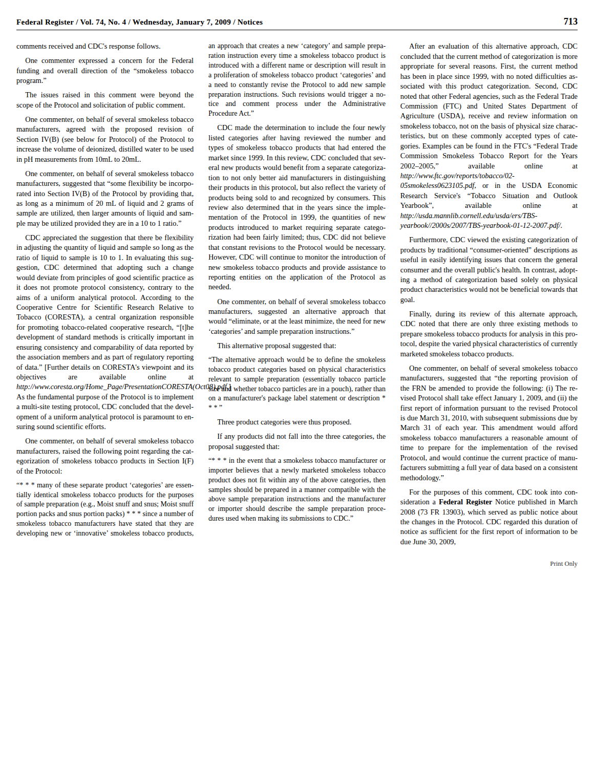Federal Register / Vol. 74, No. 4 / Wednesday, January 7, 2009 / Notices
713
comments received and CDC's response follows.
One commenter expressed a concern for the Federal funding and overall direction of the “smokeless tobacco program.”
The issues raised in this comment were beyond the scope of the Protocol and solicitation of public comment.
One commenter, on behalf of several smokeless tobacco manufacturers, agreed with the proposed revision of Section IV(B) (see below for Protocol) of the Protocol to increase the volume of deionized, distilled water to be used in pH measurements from 10mL to 20mL.
One commenter, on behalf of several smokeless tobacco manufacturers, suggested that “some flexibility be incorporated into Section IV(B) of the Protocol by providing that, as long as a minimum of 20 mL of liquid and 2 grams of sample are utilized, then larger amounts of liquid and sample may be utilized provided they are in a 10 to 1 ratio.”
CDC appreciated the suggestion that there be flexibility in adjusting the quantity of liquid and sample so long as the ratio of liquid to sample is 10 to 1. In evaluating this suggestion, CDC determined that adopting such a change would deviate from principles of good scientific practice as it does not promote protocol consistency, contrary to the aims of a uniform analytical protocol. According to the Cooperative Centre for Scientific Research Relative to Tobacco (CORESTA), a central organization responsible for promoting tobacco-related cooperative research, “[t]he development of standard methods is critically important in ensuring consistency and comparability of data reported by the association members and as part of regulatory reporting of data.” [Further details on CORESTA's viewpoint and its objectives are available online at http://www.coresta.org/Home_Page/PresentationCORESTA(Oct08).pdf.] As the fundamental purpose of the Protocol is to implement a multi-site testing protocol, CDC concluded that the development of a uniform analytical protocol is paramount to ensuring sound scientific efforts.
One commenter, on behalf of several smokeless tobacco manufacturers, raised the following point regarding the categorization of smokeless tobacco products in Section I(F) of the Protocol:
“* * * many of these separate product ‘categories’ are essentially identical smokeless tobacco products for the purposes of sample preparation (e.g., Moist snuff and snus; Moist snuff portion packs and snus portion packs) * * * since a number of smokeless tobacco manufacturers have stated that they are developing new or ‘innovative’ smokeless tobacco products, an approach that creates a new ‘category’ and sample preparation instruction every time a smokeless tobacco product is introduced with a different name or description will result in a proliferation of smokeless tobacco product ‘categories’ and a need to constantly revise the Protocol to add new sample preparation instructions. Such revisions would trigger a notice and comment process under the Administrative Procedure Act.”
CDC made the determination to include the four newly listed categories after having reviewed the number and types of smokeless tobacco products that had entered the market since 1999. In this review, CDC concluded that several new products would benefit from a separate categorization to not only better aid manufacturers in distinguishing their products in this protocol, but also reflect the variety of products being sold to and recognized by consumers. This review also determined that in the years since the implementation of the Protocol in 1999, the quantities of new products introduced to market requiring separate categorization had been fairly limited; thus, CDC did not believe that constant revisions to the Protocol would be necessary. However, CDC will continue to monitor the introduction of new smokeless tobacco products and provide assistance to reporting entities on the application of the Protocol as needed.
One commenter, on behalf of several smokeless tobacco manufacturers, suggested an alternative approach that would “eliminate, or at the least minimize, the need for new ‘categories’ and sample preparation instructions.”
This alternative proposal suggested that:
“The alternative approach would be to define the smokeless tobacco product categories based on physical characteristics relevant to sample preparation (essentially tobacco particle size and whether tobacco particles are in a pouch), rather than on a manufacturer's package label statement or description * * * ”
Three product categories were thus proposed.
If any products did not fall into the three categories, the proposal suggested that:
“* * * in the event that a smokeless tobacco manufacturer or importer believes that a newly marketed smokeless tobacco product does not fit within any of the above categories, then samples should be prepared in a manner compatible with the above sample preparation instructions and the manufacturer or importer should describe the sample preparation procedures used when making its submissions to CDC.”
After an evaluation of this alternative approach, CDC concluded that the current method of categorization is more appropriate for several reasons. First, the current method has been in place since 1999, with no noted difficulties associated with this product categorization. Second, CDC noted that other Federal agencies, such as the Federal Trade Commission (FTC) and United States Department of Agriculture (USDA), receive and review information on smokeless tobacco, not on the basis of physical size characteristics, but on these commonly accepted types of categories. Examples can be found in the FTC's “Federal Trade Commission Smokeless Tobacco Report for the Years 2002–2005,” available online at http://www.ftc.gov/reports/tobacco/02-05smokeless0623105.pdf, or in the USDA Economic Research Service's “Tobacco Situation and Outlook Yearbook”, available online at http://usda.mannlib.cornell.edu/usda/ers/TBS-yearbook//2000s/2007/TBS-yearbook-01-12-2007.pdf/.
Furthermore, CDC viewed the existing categorization of products by traditional “consumer-oriented” descriptions as useful in easily identifying issues that concern the general consumer and the overall public's health. In contrast, adopting a method of categorization based solely on physical product characteristics would not be beneficial towards that goal.
Finally, during its review of this alternate approach, CDC noted that there are only three existing methods to prepare smokeless tobacco products for analysis in this protocol, despite the varied physical characteristics of currently marketed smokeless tobacco products.
One commenter, on behalf of several smokeless tobacco manufacturers, suggested that “the reporting provision of the FRN be amended to provide the following: (i) The revised Protocol shall take effect January 1, 2009, and (ii) the first report of information pursuant to the revised Protocol is due March 31, 2010, with subsequent submissions due by March 31 of each year. This amendment would afford smokeless tobacco manufacturers a reasonable amount of time to prepare for the implementation of the revised Protocol, and would continue the current practice of manufacturers submitting a full year of data based on a consistent methodology.”
For the purposes of this comment, CDC took into consideration a Federal Register Notice published in March 2008 (73 FR 13903), which served as public notice about the changes in the Protocol. CDC regarded this duration of notice as sufficient for the first report of information to be due June 30, 2009,
Print Only